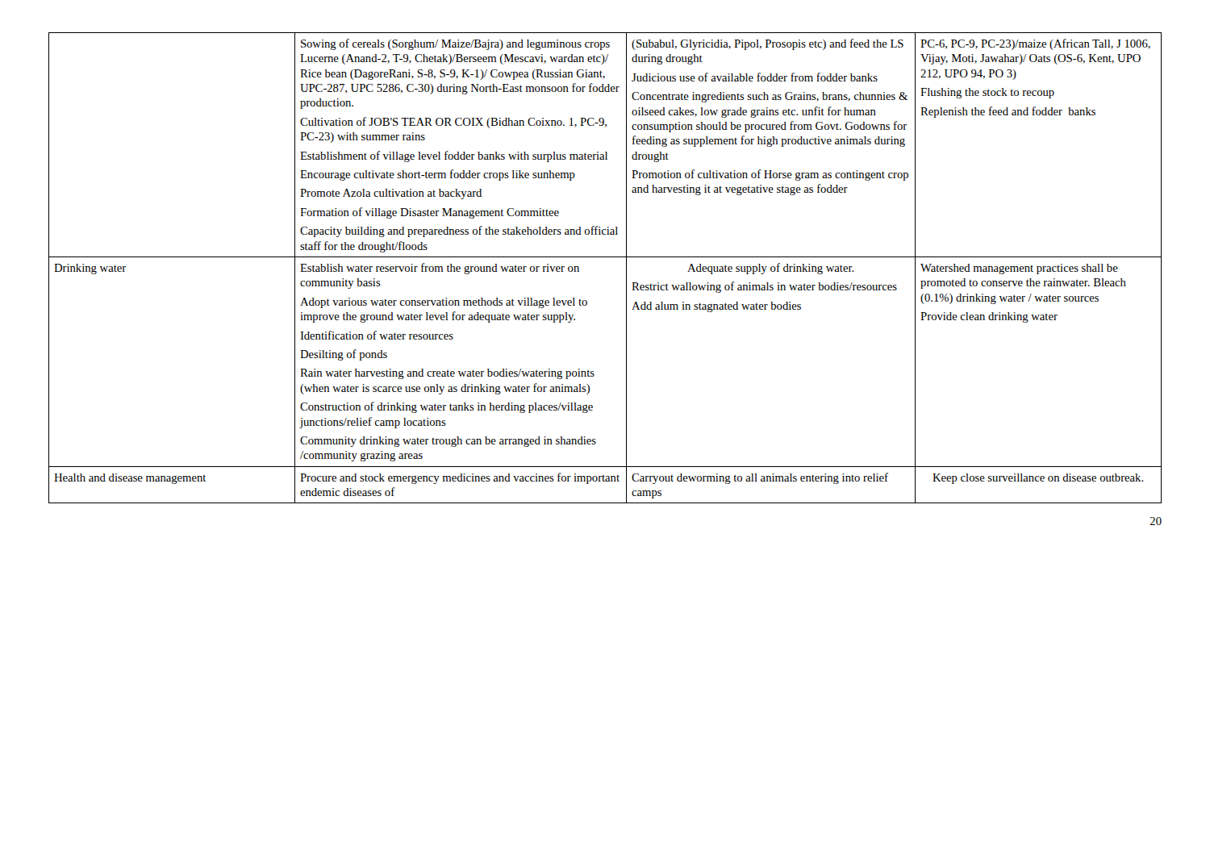| | Sowing of cereals (Sorghum/ Maize/Bajra) and leguminous crops Lucerne (Anand-2, T-9, Chetak)/Berseem (Mescavi, wardan etc)/ Rice bean (DagoreRani, S-8, S-9, K-1)/ Cowpea (Russian Giant, UPC-287, UPC 5286, C-30) during North-East monsoon for fodder production. Cultivation of JOB'S TEAR OR COIX (Bidhan Coixno. 1, PC-9, PC-23) with summer rains Establishment of village level fodder banks with surplus material Encourage cultivate short-term fodder crops like sunhemp Promote Azola cultivation at backyard Formation of village Disaster Management Committee Capacity building and preparedness of the stakeholders and official staff for the drought/floods | (Subabul, Glyricidia, Pipol, Prosopis etc) and feed the LS during drought Judicious use of available fodder from fodder banks Concentrate ingredients such as Grains, brans, chunnies & oilseed cakes, low grade grains etc. unfit for human consumption should be procured from Govt. Godowns for feeding as supplement for high productive animals during drought Promotion of cultivation of Horse gram as contingent crop and harvesting it at vegetative stage as fodder | PC-6, PC-9, PC-23)/maize (African Tall, J 1006, Vijay, Moti, Jawahar)/ Oats (OS-6, Kent, UPO 212, UPO 94, PO 3) Flushing the stock to recoup Replenish the feed and fodder banks |
| Drinking water | Establish water reservoir from the ground water or river on community basis Adopt various water conservation methods at village level to improve the ground water level for adequate water supply. Identification of water resources Desilting of ponds Rain water harvesting and create water bodies/watering points (when water is scarce use only as drinking water for animals) Construction of drinking water tanks in herding places/village junctions/relief camp locations Community drinking water trough can be arranged in shandies /community grazing areas | Adequate supply of drinking water. Restrict wallowing of animals in water bodies/resources Add alum in stagnated water bodies | Watershed management practices shall be promoted to conserve the rainwater. Bleach (0.1%) drinking water / water sources Provide clean drinking water |
| Health and disease management | Procure and stock emergency medicines and vaccines for important endemic diseases of | Carryout deworming to all animals entering into relief camps | Keep close surveillance on disease outbreak. |
20